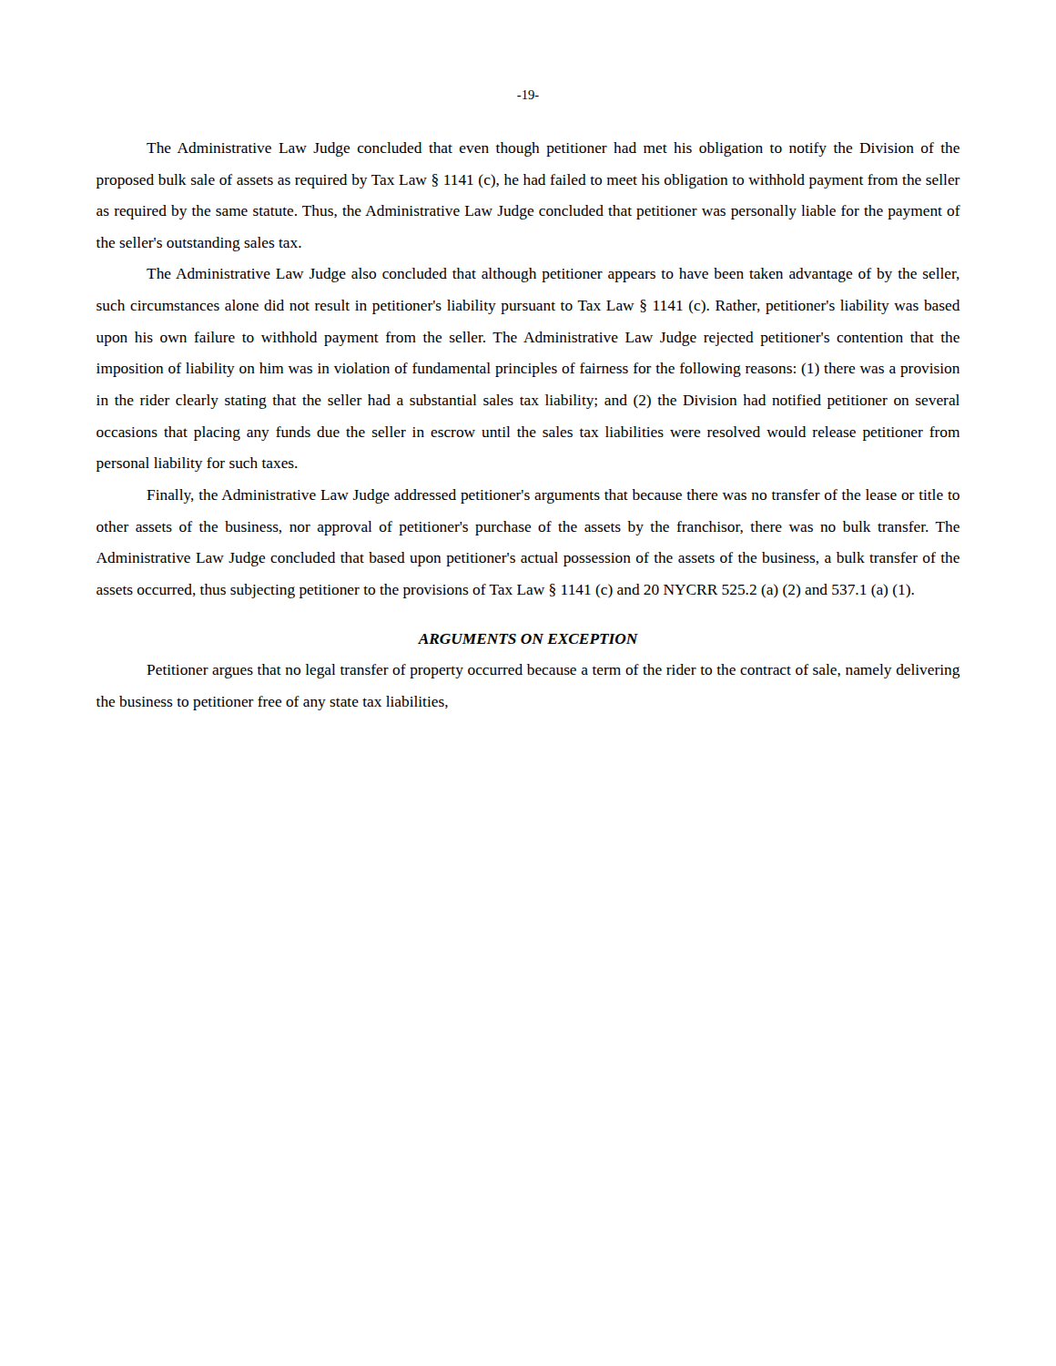-19-
The Administrative Law Judge concluded that even though petitioner had met his obligation to notify the Division of the proposed bulk sale of assets as required by Tax Law § 1141 (c), he had failed to meet his obligation to withhold payment from the seller as required by the same statute. Thus, the Administrative Law Judge concluded that petitioner was personally liable for the payment of the seller's outstanding sales tax.
The Administrative Law Judge also concluded that although petitioner appears to have been taken advantage of by the seller, such circumstances alone did not result in petitioner's liability pursuant to Tax Law § 1141 (c). Rather, petitioner's liability was based upon his own failure to withhold payment from the seller. The Administrative Law Judge rejected petitioner's contention that the imposition of liability on him was in violation of fundamental principles of fairness for the following reasons: (1) there was a provision in the rider clearly stating that the seller had a substantial sales tax liability; and (2) the Division had notified petitioner on several occasions that placing any funds due the seller in escrow until the sales tax liabilities were resolved would release petitioner from personal liability for such taxes.
Finally, the Administrative Law Judge addressed petitioner's arguments that because there was no transfer of the lease or title to other assets of the business, nor approval of petitioner's purchase of the assets by the franchisor, there was no bulk transfer. The Administrative Law Judge concluded that based upon petitioner's actual possession of the assets of the business, a bulk transfer of the assets occurred, thus subjecting petitioner to the provisions of Tax Law § 1141 (c) and 20 NYCRR 525.2 (a) (2) and 537.1 (a) (1).
ARGUMENTS ON EXCEPTION
Petitioner argues that no legal transfer of property occurred because a term of the rider to the contract of sale, namely delivering the business to petitioner free of any state tax liabilities,